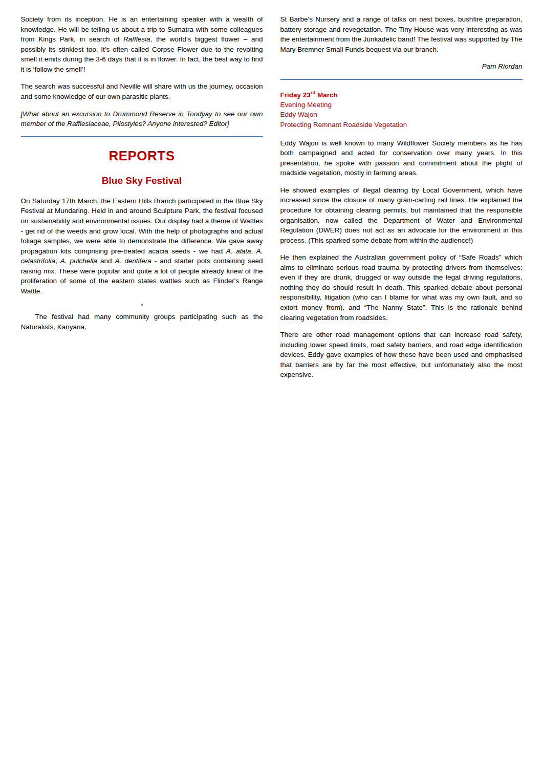Society from its inception. He is an entertaining speaker with a wealth of knowledge. He will be telling us about a trip to Sumatra with some colleagues from Kings Park, in search of Rafflesia, the world’s biggest flower – and possibly its stinkiest too. It’s often called Corpse Flower due to the revolting smell it emits during the 3-6 days that it is in flower. In fact, the best way to find it is ‘follow the smell’!
The search was successful and Neville will share with us the journey, occasion and some knowledge of our own parasitic plants.
[What about an excursion to Drummond Reserve in Toodyay to see our own member of the Rafflesiaceae, Pilostyles? Anyone interested? Editor]
REPORTS
Blue Sky Festival
On Saturday 17th March, the Eastern Hills Branch participated in the Blue Sky Festival at Mundaring. Held in and around Sculpture Park, the festival focused on sustainability and environmental issues. Our display had a theme of Wattles - get rid of the weeds and grow local. With the help of photographs and actual foliage samples, we were able to demonstrate the difference. We gave away propagation kits comprising pre-treated acacia seeds - we had A. alata, A. celastrifolia, A. pulchella and A. dentifera - and starter pots containing seed raising mix. These were popular and quite a lot of people already knew of the proliferation of some of the eastern states wattles such as Flinder's Range Wattle.
The festival had many community groups participating such as the Naturalists, Kanyana,
St Barbe's Nursery and a range of talks on nest boxes, bushfire preparation, battery storage and revegetation. The Tiny House was very interesting as was the entertainment from the Junkadelic band! The festival was supported by The Mary Bremner Small Funds bequest via our branch.
Pam Riordan
Friday 23rd March
Evening Meeting
Eddy Wajon
Protecting Remnant Roadside Vegetation
Eddy Wajon is well known to many Wildflower Society members as he has both campaigned and acted for conservation over many years. In this presentation, he spoke with passion and commitment about the plight of roadside vegetation, mostly in farming areas.
He showed examples of illegal clearing by Local Government, which have increased since the closure of many grain-carting rail lines. He explained the procedure for obtaining clearing permits, but maintained that the responsible organisation, now called the Department of Water and Environmental Regulation (DWER) does not act as an advocate for the environment in this process. (This sparked some debate from within the audience!)
He then explained the Australian government policy of “Safe Roads” which aims to eliminate serious road trauma by protecting drivers from themselves; even if they are drunk, drugged or way outside the legal driving regulations, nothing they do should result in death. This sparked debate about personal responsibility, litigation (who can I blame for what was my own fault, and so extort money from), and “The Nanny State”. This is the rationale behind clearing vegetation from roadsides.
There are other road management options that can increase road safety, including lower speed limits, road safety barriers, and road edge identification devices. Eddy gave examples of how these have been used and emphasised that barriers are by far the most effective, but unfortunately also the most expensive.